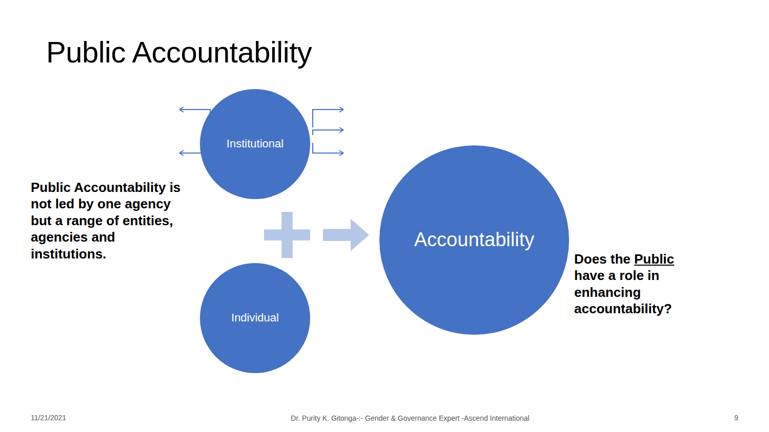Public Accountability
Institutional
Accountability
Individual
Public Accountability is not led by one agency but a range of entities, agencies and institutions.
Does the Public have a role in enhancing accountability?
11/21/2021
Dr. Purity K. Gitonga-:- Gender & Governance Expert -Ascend International
9